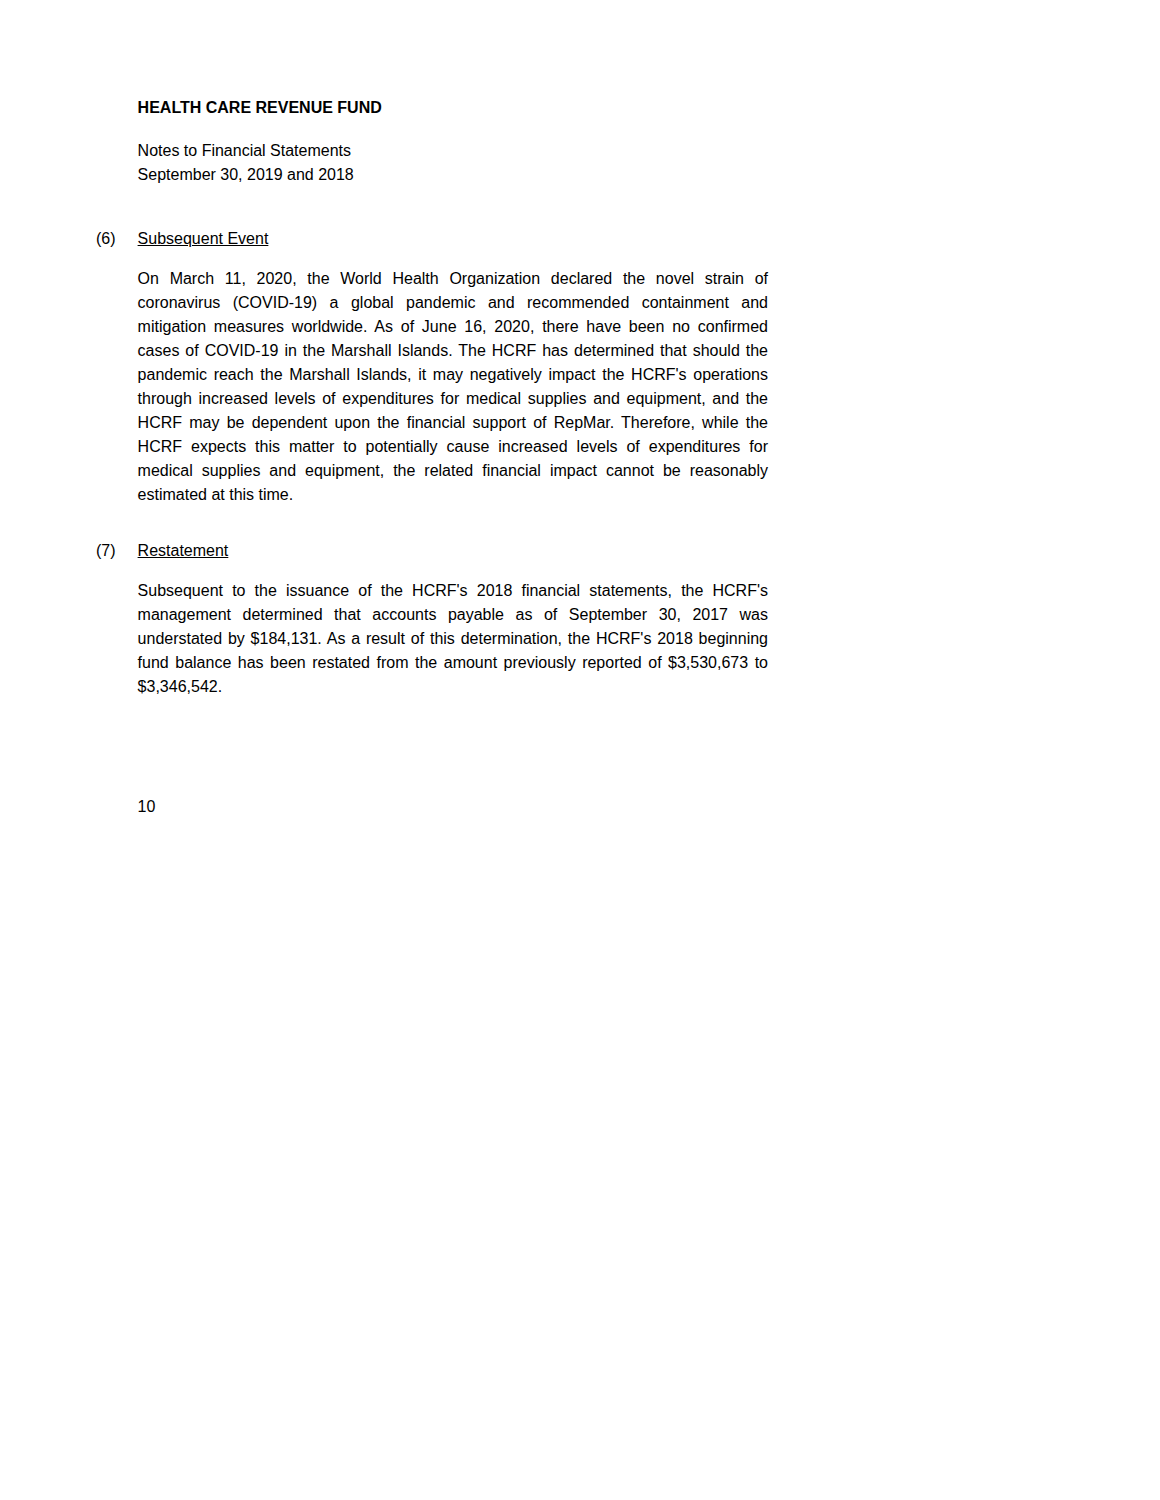Health Care Revenue Fund
Notes to Financial Statements
September 30, 2019 and 2018
(6) Subsequent Event
On March 11, 2020, the World Health Organization declared the novel strain of coronavirus (COVID-19) a global pandemic and recommended containment and mitigation measures worldwide. As of June 16, 2020, there have been no confirmed cases of COVID-19 in the Marshall Islands. The HCRF has determined that should the pandemic reach the Marshall Islands, it may negatively impact the HCRF's operations through increased levels of expenditures for medical supplies and equipment, and the HCRF may be dependent upon the financial support of RepMar. Therefore, while the HCRF expects this matter to potentially cause increased levels of expenditures for medical supplies and equipment, the related financial impact cannot be reasonably estimated at this time.
(7) Restatement
Subsequent to the issuance of the HCRF's 2018 financial statements, the HCRF's management determined that accounts payable as of September 30, 2017 was understated by $184,131. As a result of this determination, the HCRF's 2018 beginning fund balance has been restated from the amount previously reported of $3,530,673 to $3,346,542.
10